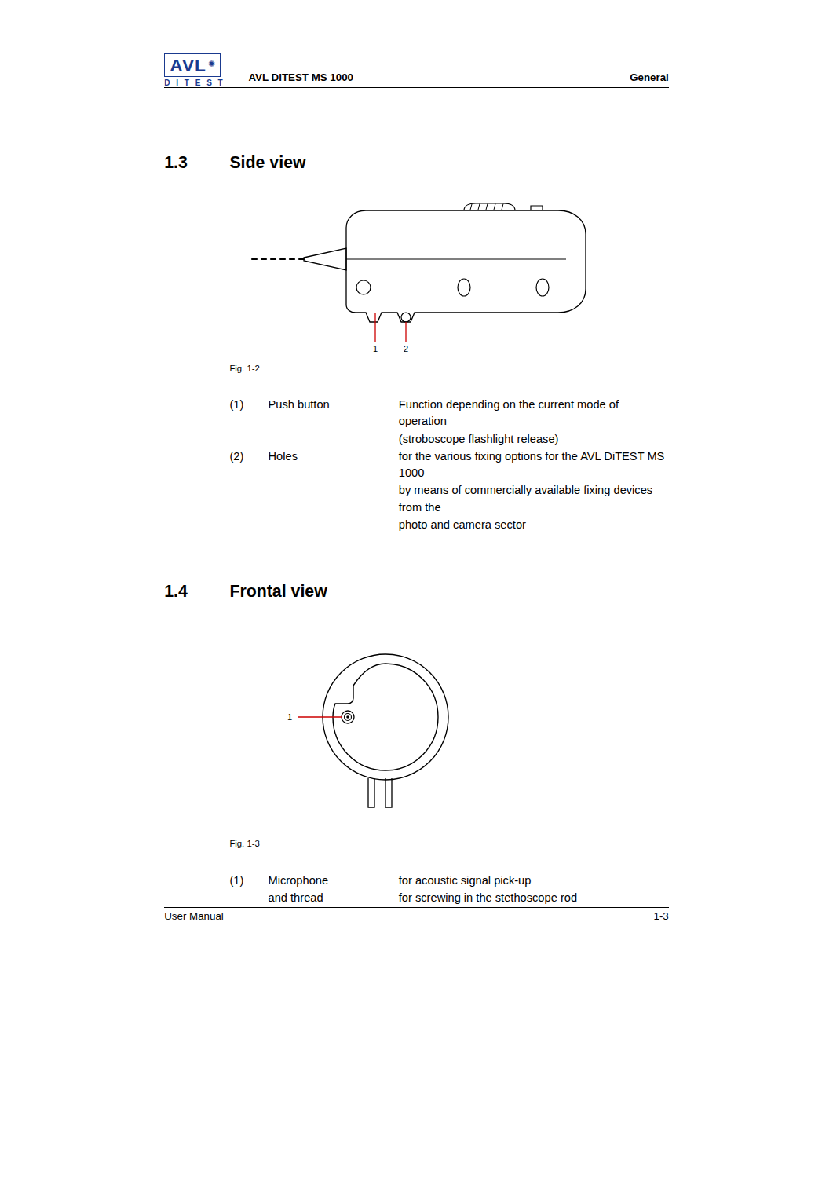AVL✺
D I T E S T
AVL DiTEST MS 1000
General
1.3 Side view
1 2
Fig. 1-2
| (1) | Push button | Function depending on the current mode of operation |
| | | (stroboscope flashlight release) |
| (2) | Holes | for the various fixing options for the AVL DiTEST MS 1000 |
| | | by means of commercially available fixing devices from the |
| | | photo and camera sector |
1.4 Frontal view
1
Fig. 1-3
| (1) | Microphone | for acoustic signal pick-up |
| | and thread | for screwing in the stethoscope rod |
User Manual
1-3